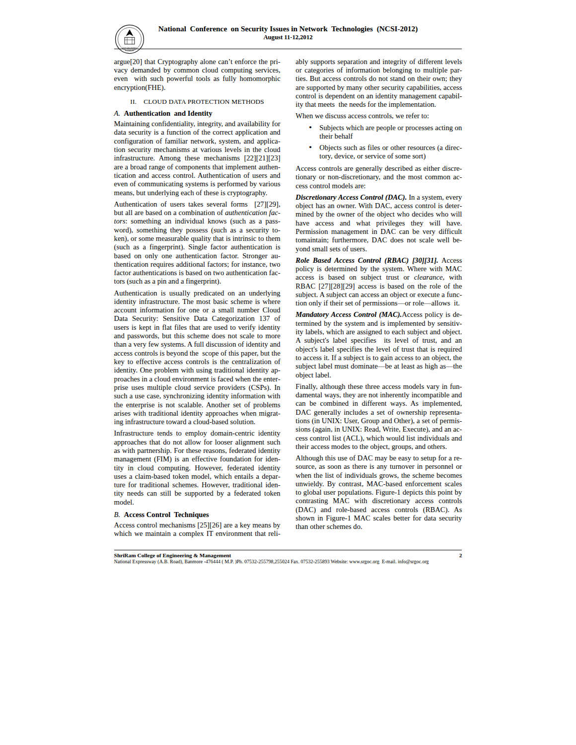ESTABLISHED BANMORE
National Conference on Security Issues in Network Technologies (NCSI-2012)
August 11-12,2012
argue[20] that Cryptography alone can’t enforce the privacy demanded by common cloud computing services, even with such powerful tools as fully homomorphic encryption(FHE).
II. CLOUD DATA PROTECTION METHODS
A. Authentication and Identity
Maintaining confidentiality, integrity, and availability for data security is a function of the correct application and configuration of familiar network, system, and application security mechanisms at various levels in the cloud infrastructure. Among these mechanisms [22][21][23] are a broad range of components that implement authentication and access control. Authentication of users and even of communicating systems is performed by various means, but underlying each of these is cryptography.
Authentication of users takes several forms [27][29], but all are based on a combination of authentication factors: something an individual knows (such as a password), something they possess (such as a security token), or some measurable quality that is intrinsic to them (such as a fingerprint). Single factor authentication is based on only one authentication factor. Stronger authentication requires additional factors; for instance, two factor authentications is based on two authentication factors (such as a pin and a fingerprint).
Authentication is usually predicated on an underlying identity infrastructure. The most basic scheme is where account information for one or a small number Cloud Data Security: Sensitive Data Categorization 137 of users is kept in flat files that are used to verify identity and passwords, but this scheme does not scale to more than a very few systems. A full discussion of identity and access controls is beyond the scope of this paper, but the key to effective access controls is the centralization of identity. One problem with using traditional identity approaches in a cloud environment is faced when the enterprise uses multiple cloud service providers (CSPs). In such a use case, synchronizing identity information with the enterprise is not scalable. Another set of problems arises with traditional identity approaches when migrating infrastructure toward a cloud-based solution.
Infrastructure tends to employ domain-centric identity approaches that do not allow for looser alignment such as with partnership. For these reasons, federated identity management (FIM) is an effective foundation for identity in cloud computing. However, federated identity uses a claim-based token model, which entails a departure for traditional schemes. However, traditional identity needs can still be supported by a federated token model.
B. Access Control Techniques
Access control mechanisms [25][26] are a key means by which we maintain a complex IT environment that reliably supports separation and integrity of different levels or categories of information belonging to multiple parties. But access controls do not stand on their own; they are supported by many other security capabilities, access control is dependent on an identity management capability that meets the needs for the implementation.
When we discuss access controls, we refer to:
Subjects which are people or processes acting on their behalf
Objects such as files or other resources (a directory, device, or service of some sort)
Access controls are generally described as either discretionary or non-discretionary, and the most common access control models are:
Discretionary Access Control (DAC). In a system, every object has an owner. With DAC, access control is determined by the owner of the object who decides who will have access and what privileges they will have. Permission management in DAC can be very difficult tomaintain; furthermore, DAC does not scale well beyond small sets of users.
Role Based Access Control (RBAC) [30][31]. Access policy is determined by the system. Where with MAC access is based on subject trust or clearance, with RBAC [27][28][29] access is based on the role of the subject. A subject can access an object or execute a function only if their set of permissions—or role—allows it.
Mandatory Access Control (MAC). Access policy is determined by the system and is implemented by sensitivity labels, which are assigned to each subject and object. A subject's label specifies its level of trust, and an object's label specifies the level of trust that is required to access it. If a subject is to gain access to an object, the subject label must dominate—be at least as high as—the object label.
Finally, although these three access models vary in fundamental ways, they are not inherently incompatible and can be combined in different ways. As implemented, DAC generally includes a set of ownership representations (in UNIX: User, Group and Other), a set of permissions (again, in UNIX: Read, Write, Execute), and an access control list (ACL), which would list individuals and their access modes to the object, groups, and others.
Although this use of DAC may be easy to setup for a resource, as soon as there is any turnover in personnel or when the list of individuals grows, the scheme becomes unwieldy. By contrast, MAC-based enforcement scales to global user populations. Figure-1 depicts this point by contrasting MAC with discretionary access controls (DAC) and role-based access controls (RBAC). As shown in Figure-1 MAC scales better for data security than other schemes do.
ShriRam College of Engineering & Management2
National Expressway (A.B. Road), Banmore -476444 ( M.P. )Ph. 07532-255798,255024 Fax. 07532-255893 Website: www.srgoc.org E-mail. info@srgoc.org